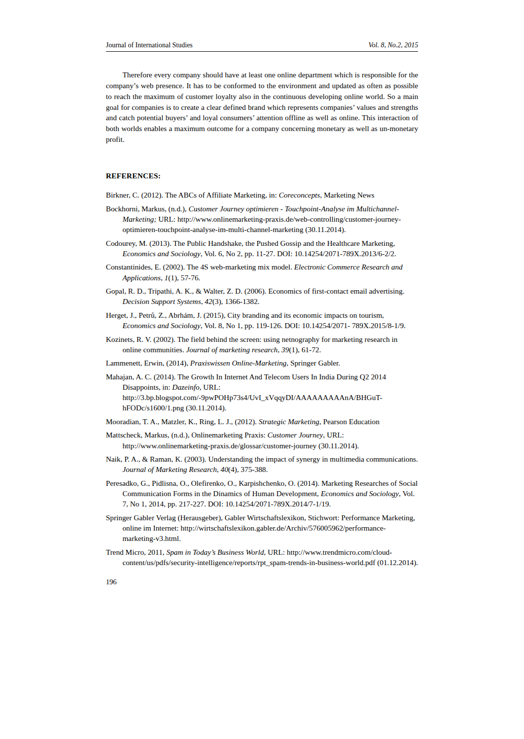Journal of International Studies Vol. 8, No.2, 2015
Therefore every company should have at least one online department which is responsible for the company’s web presence. It has to be conformed to the environment and updated as often as possible to reach the maximum of customer loyalty also in the continuous developing online world. So a main goal for companies is to create a clear defined brand which represents companies’ values and strengths and catch potential buyers’ and loyal consumers’ attention offline as well as online. This interaction of both worlds enables a maximum outcome for a company concerning monetary as well as un-monetary profit.
References:
Birkner, C. (2012). The ABCs of Affiliate Marketing, in: Coreconcepts, Marketing News
Bockhorni, Markus, (n.d.), Customer Journey optimieren - Touchpoint-Analyse im Multichannel-Marketing; URL: http://www.onlinemarketing-praxis.de/web-controlling/customer-journey-optimieren-touchpoint-analyse-im-multi-channel-marketing (30.11.2014).
Codourey, M. (2013). The Public Handshake, the Pushed Gossip and the Healthcare Marketing, Economics and Sociology, Vol. 6, No 2, pp. 11-27. DOI: 10.14254/2071-789X.2013/6-2/2.
Constantinides, E. (2002). The 4S web-marketing mix model. Electronic Commerce Research and Applications, 1(1), 57-76.
Gopal, R. D., Tripathi, A. K., & Walter, Z. D. (2006). Economics of first-contact email advertising. Decision Support Systems, 42(3), 1366-1382.
Herget, J., Petrů, Z., Abrhám, J. (2015), City branding and its economic impacts on tourism, Economics and Sociology, Vol. 8, No 1, pp. 119-126. DOI: 10.14254/2071- 789X.2015/8-1/9.
Kozinets, R. V. (2002). The field behind the screen: using netnography for marketing research in online communities. Journal of marketing research, 39(1), 61-72.
Lammenett, Erwin, (2014), Praxiswissen Online-Marketing, Springer Gabler.
Mahajan, A. C. (2014). The Growth In Internet And Telecom Users In India During Q2 2014 Disappoints, in: Dazeinfo, URL: http://3.bp.blogspot.com/-9pwPOHp73s4/UvI_xVqqyDI/AAAAAAAAAnA/BHGuT-hFODc/s1600/1.png (30.11.2014).
Mooradian, T. A., Matzler, K., Ring, L. J., (2012). Strategic Marketing, Pearson Education
Mattscheck, Markus, (n.d.), Onlinemarketing Praxis: Customer Journey, URL: http://www.onlinemarketing-praxis.de/glossar/customer-journey (30.11.2014).
Naik, P. A., & Raman, K. (2003). Understanding the impact of synergy in multimedia communications. Journal of Marketing Research, 40(4), 375-388.
Peresadko, G., Pidlisna, O., Olefirenko, O., Karpishchenko, O. (2014). Marketing Researches of Social Communication Forms in the Dinamics of Human Development, Economics and Sociology, Vol. 7, No 1, 2014, pp. 217-227. DOI: 10.14254/2071-789X.2014/7-1/19.
Springer Gabler Verlag (Herausgeber), Gabler Wirtschaftslexikon, Stichwort: Performance Marketing, online im Internet: http://wirtschaftslexikon.gabler.de/Archiv/576005962/performance-marketing-v3.html.
Trend Micro, 2011, Spam in Today’s Business World, URL: http://www.trendmicro.com/cloud-content/us/pdfs/security-intelligence/reports/rpt_spam-trends-in-business-world.pdf (01.12.2014).
196